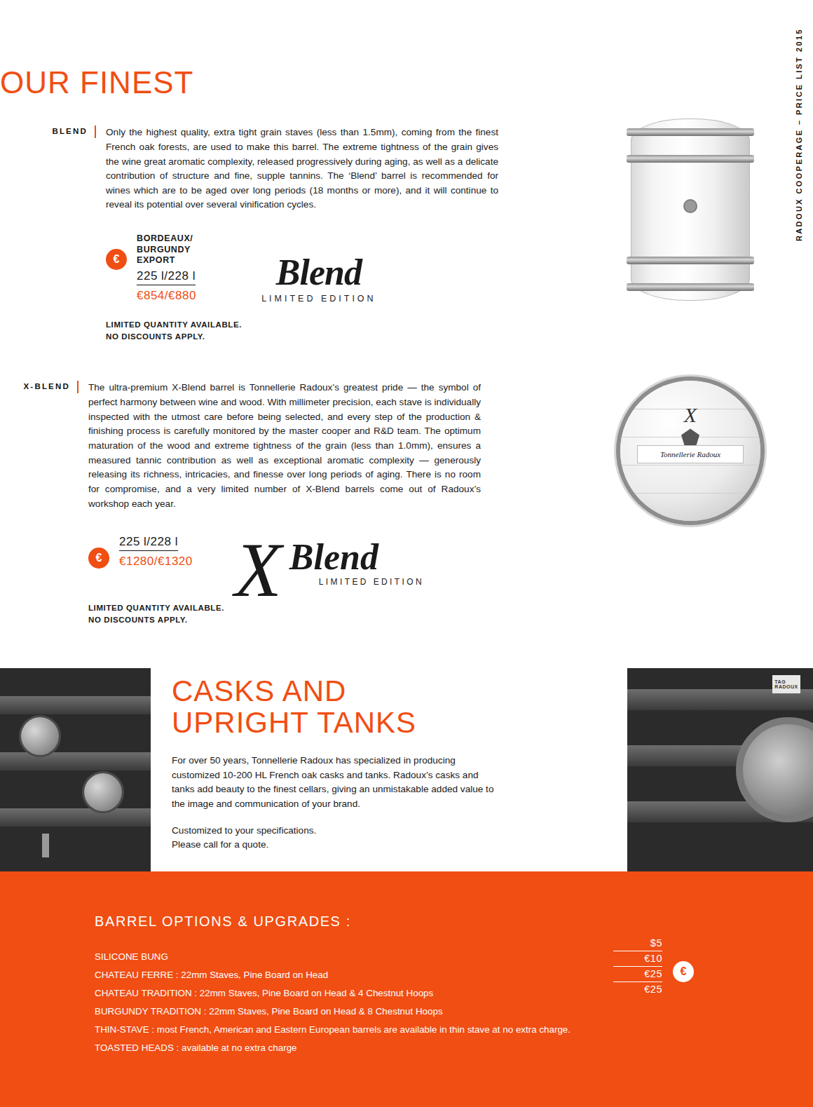RADOUX COOPERAGE – PRICE LIST 2015
OUR FINEST
BLEND
Only the highest quality, extra tight grain staves (less than 1.5mm), coming from the finest French oak forests, are used to make this barrel. The extreme tightness of the grain gives the wine great aromatic complexity, released progressively during aging, as well as a delicate contribution of structure and fine, supple tannins. The ‘Blend’ barrel is recommended for wines which are to be aged over long periods (18 months or more), and it will continue to reveal its potential over several vinification cycles.
€
BORDEAUX/
BURGUNDY
EXPORT
225 l/228 l
€854/€880
Blend
LIMITED EDITION
LIMITED QUANTITY AVAILABLE.
NO DISCOUNTS APPLY.
X-BLEND
The ultra-premium X-Blend barrel is Tonnellerie Radoux’s greatest pride — the symbol of perfect harmony between wine and wood. With millimeter precision, each stave is individually inspected with the utmost care before being selected, and every step of the production & finishing process is carefully monitored by the master cooper and R&D team. The optimum maturation of the wood and extreme tightness of the grain (less than 1.0mm), ensures a measured tannic contribution as well as exceptional aromatic complexity — generously releasing its richness, intricacies, and finesse over long periods of aging. There is no room for compromise, and a very limited number of X-Blend barrels come out of Radoux’s workshop each year.
€
225 l/228 l
€1280/€1320
X
Blend
LIMITED EDITION
LIMITED QUANTITY AVAILABLE.
NO DISCOUNTS APPLY.
X
Tonnellerie Radoux
CASKS AND
UPRIGHT TANKS
For over 50 years, Tonnellerie Radoux has specialized in producing customized 10-200 HL French oak casks and tanks. Radoux’s casks and tanks add beauty to the finest cellars, giving an unmistakable added value to the image and communication of your brand.
Customized to your specifications.
Please call for a quote.
TAG
RADOUX
BARREL OPTIONS & UPGRADES :
SILICONE BUNG
CHATEAU FERRE : 22mm Staves, Pine Board on Head
CHATEAU TRADITION : 22mm Staves, Pine Board on Head & 4 Chestnut Hoops
BURGUNDY TRADITION : 22mm Staves, Pine Board on Head & 8 Chestnut Hoops
THIN-STAVE : most French, American and Eastern European barrels are available in thin stave at no extra charge.
TOASTED HEADS : available at no extra charge
$5
€10
€25
€25
€